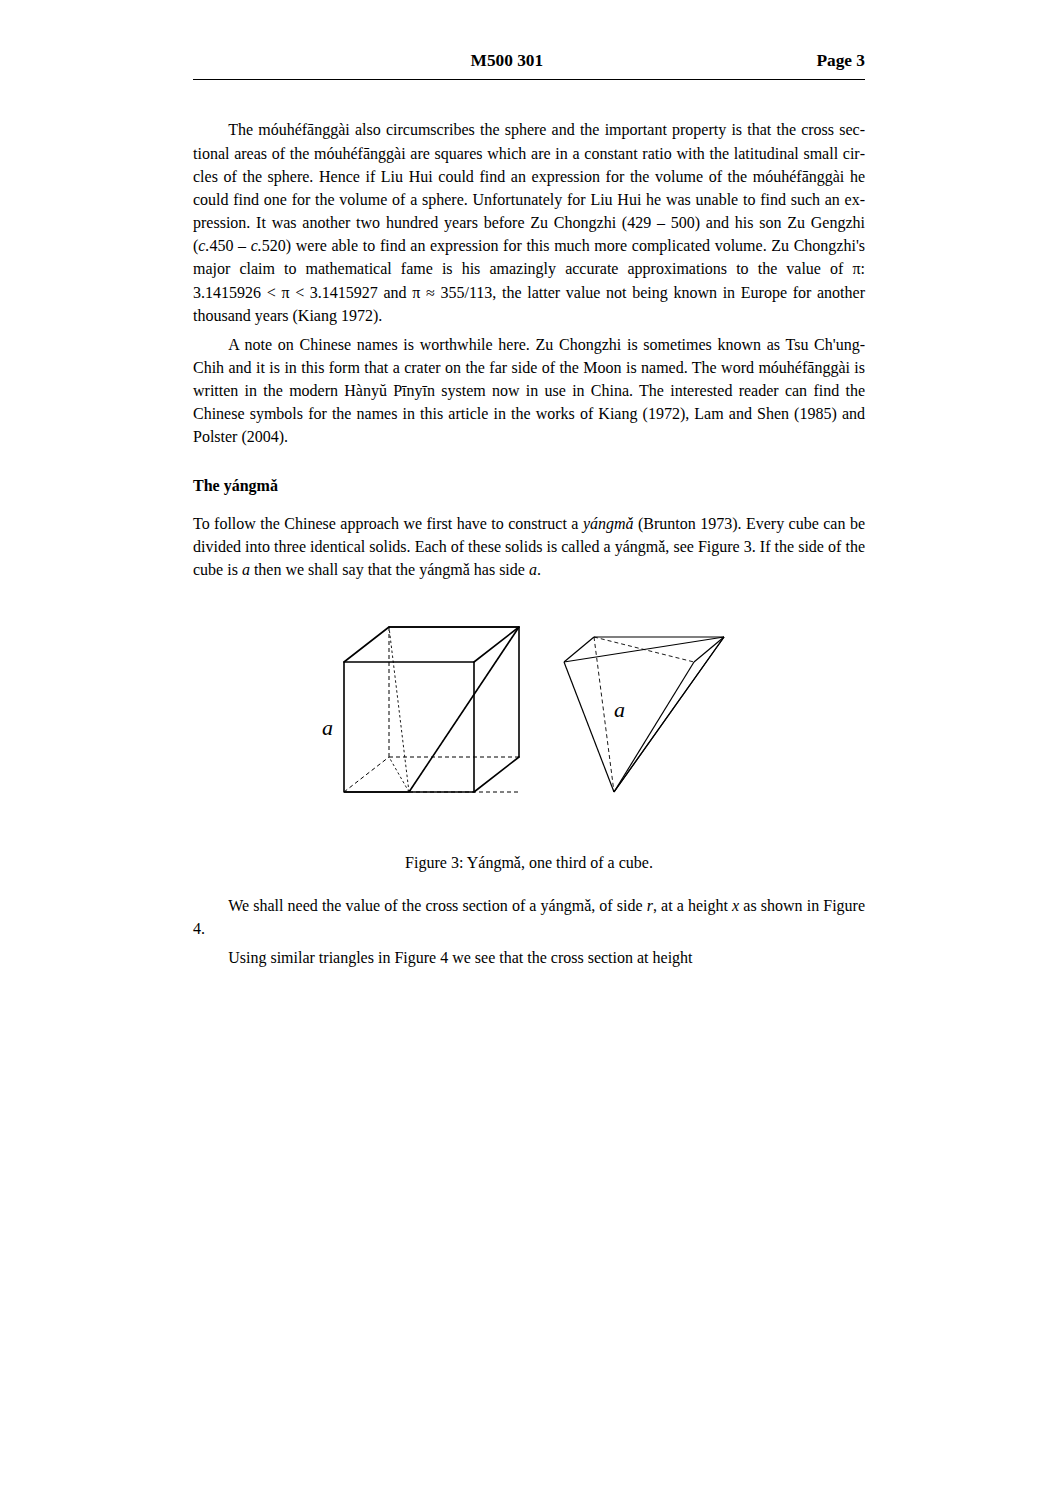M500 301 Page 3
The móuhéfānggài also circumscribes the sphere and the important property is that the cross sectional areas of the móuhéfānggài are squares which are in a constant ratio with the latitudinal small circles of the sphere. Hence if Liu Hui could find an expression for the volume of the móuhéfānggài he could find one for the volume of a sphere. Unfortunately for Liu Hui he was unable to find such an expression. It was another two hundred years before Zu Chongzhi (429 – 500) and his son Zu Gengzhi (c. 450 – c. 520) were able to find an expression for this much more complicated volume. Zu Chongzhi's major claim to mathematical fame is his amazingly accurate approximations to the value of π: 3.1415926 < π < 3.1415927 and π ≈ 355/113, the latter value not being known in Europe for another thousand years (Kiang 1972).
A note on Chinese names is worthwhile here. Zu Chongzhi is sometimes known as Tsu Ch'ung-Chih and it is in this form that a crater on the far side of the Moon is named. The word móuhéfānggài is written in the modern Hànyŭ Pīnyīn system now in use in China. The interested reader can find the Chinese symbols for the names in this article in the works of Kiang (1972), Lam and Shen (1985) and Polster (2004).
The yángmǎ
To follow the Chinese approach we first have to construct a yángmǎ (Brunton 1973). Every cube can be divided into three identical solids. Each of these solids is called a yángmǎ, see Figure 3. If the side of the cube is a then we shall say that the yángmǎ has side a.
a a
Figure 3: Yángmǎ, one third of a cube.
We shall need the value of the cross section of a yángmǎ, of side r, at a height x as shown in Figure 4.
Using similar triangles in Figure 4 we see that the cross section at height